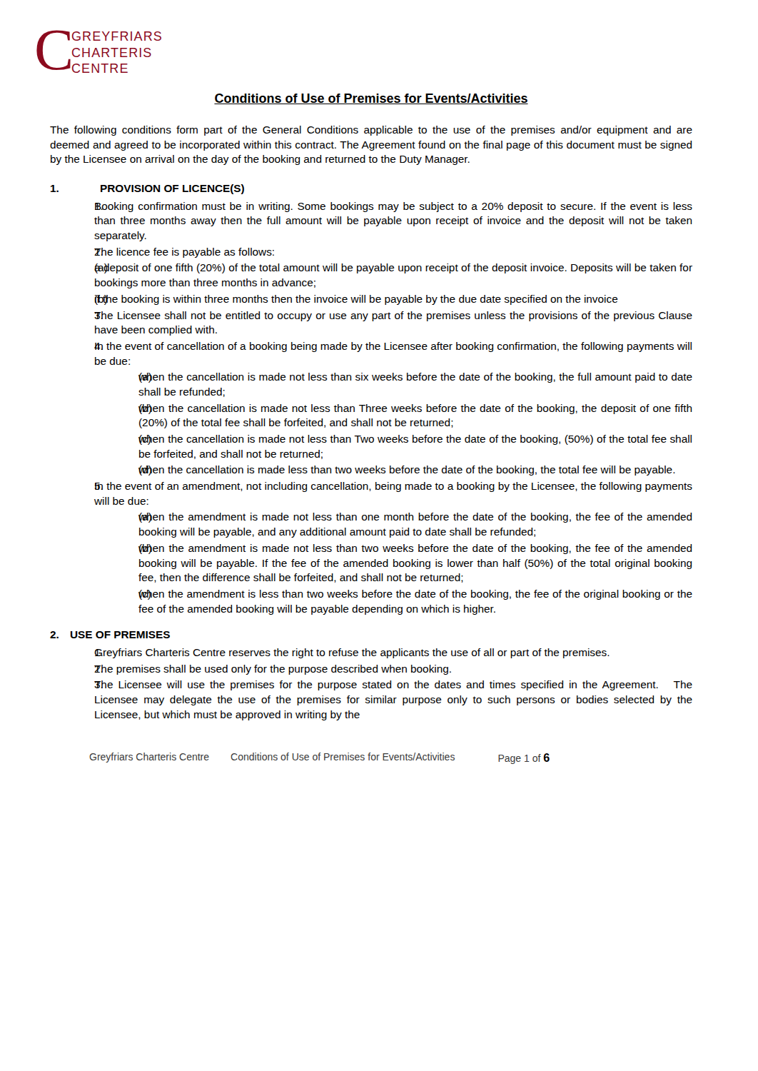C GREYFRIARS
CHARTERIS
CENTRE
Conditions of Use of Premises for Events/Activities
The following conditions form part of the General Conditions applicable to the use of the premises and/or equipment and are deemed and agreed to be incorporated within this contract. The Agreement found on the final page of this document must be signed by the Licensee on arrival on the day of the booking and returned to the Duty Manager.
1. PROVISION OF LICENCE(S)
1. Booking confirmation must be in writing. Some bookings may be subject to a 20% deposit to secure. If the event is less than three months away then the full amount will be payable upon receipt of invoice and the deposit will not be taken separately.
2. The licence fee is payable as follows:
(a) a deposit of one fifth (20%) of the total amount will be payable upon receipt of the deposit invoice. Deposits will be taken for bookings more than three months in advance;
(b) if the booking is within three months then the invoice will be payable by the due date specified on the invoice
3. The Licensee shall not be entitled to occupy or use any part of the premises unless the provisions of the previous Clause have been complied with.
4. In the event of cancellation of a booking being made by the Licensee after booking confirmation, the following payments will be due:
(a) when the cancellation is made not less than six weeks before the date of the booking, the full amount paid to date shall be refunded;
(b) when the cancellation is made not less than Three weeks before the date of the booking, the deposit of one fifth (20%) of the total fee shall be forfeited, and shall not be returned;
(c) when the cancellation is made not less than Two weeks before the date of the booking, (50%) of the total fee shall be forfeited, and shall not be returned;
(d) when the cancellation is made less than two weeks before the date of the booking, the total fee will be payable.
5. In the event of an amendment, not including cancellation, being made to a booking by the Licensee, the following payments will be due:
(a) when the amendment is made not less than one month before the date of the booking, the fee of the amended booking will be payable, and any additional amount paid to date shall be refunded;
(b) when the amendment is made not less than two weeks before the date of the booking, the fee of the amended booking will be payable. If the fee of the amended booking is lower than half (50%) of the total original booking fee, then the difference shall be forfeited, and shall not be returned;
(c) when the amendment is less than two weeks before the date of the booking, the fee of the original booking or the fee of the amended booking will be payable depending on which is higher.
2. USE OF PREMISES
1. Greyfriars Charteris Centre reserves the right to refuse the applicants the use of all or part of the premises.
2. The premises shall be used only for the purpose described when booking.
3. The Licensee will use the premises for the purpose stated on the dates and times specified in the Agreement. The Licensee may delegate the use of the premises for similar purpose only to such persons or bodies selected by the Licensee, but which must be approved in writing by the
Greyfriars Charteris Centre Conditions of Use of Premises for Events/Activities Page 1 of 6